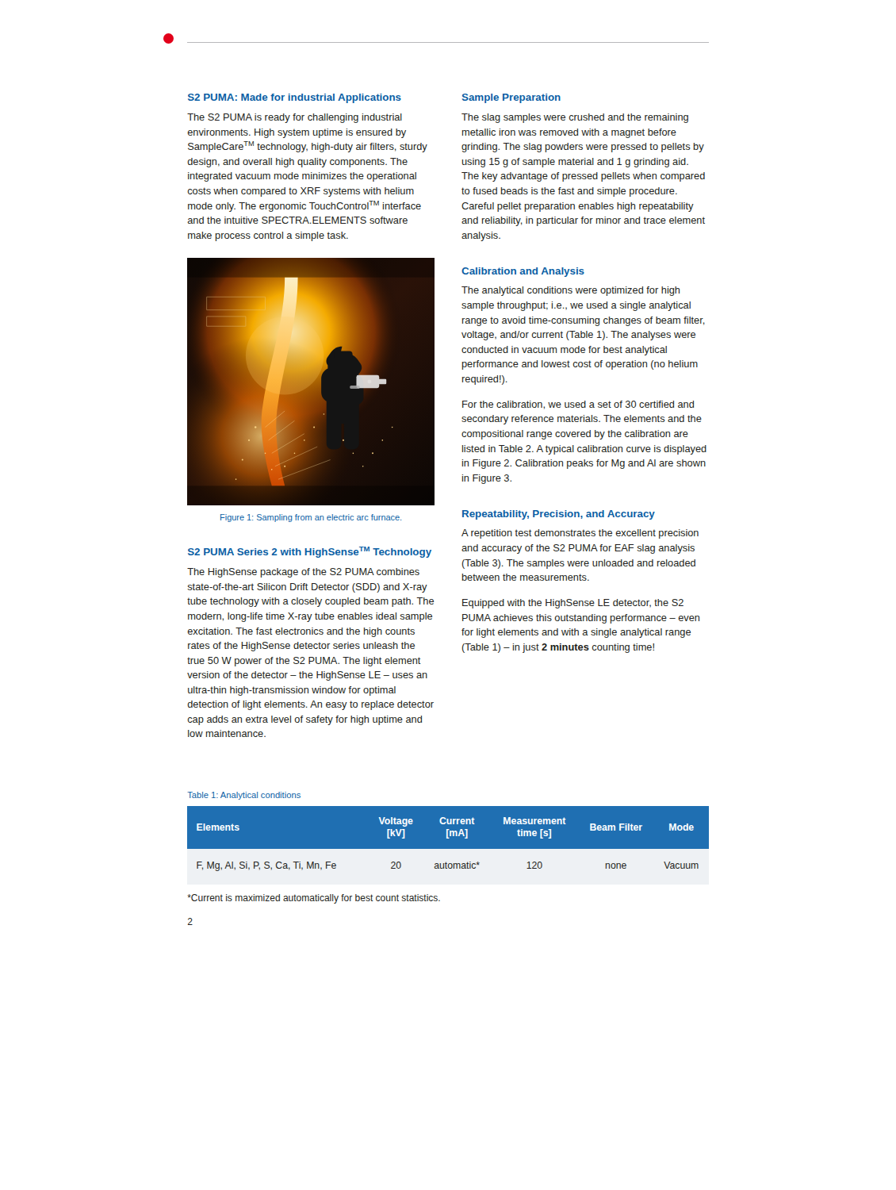S2 PUMA: Made for industrial Applications
The S2 PUMA is ready for challenging industrial environments. High system uptime is ensured by SampleCareTM technology, high-duty air filters, sturdy design, and overall high quality components. The integrated vacuum mode minimizes the operational costs when compared to XRF systems with helium mode only. The ergonomic TouchControlTM interface and the intuitive SPECTRA.ELEMENTS software make process control a simple task.
Figure 1: Sampling from an electric arc furnace.
S2 PUMA Series 2 with HighSenseTM Technology
The HighSense package of the S2 PUMA combines state-of-the-art Silicon Drift Detector (SDD) and X-ray tube technology with a closely coupled beam path. The modern, long-life time X-ray tube enables ideal sample excitation. The fast electronics and the high counts rates of the HighSense detector series unleash the true 50 W power of the S2 PUMA. The light element version of the detector – the HighSense LE – uses an ultra-thin high-transmission window for optimal detection of light elements. An easy to replace detector cap adds an extra level of safety for high uptime and low maintenance.
Sample Preparation
The slag samples were crushed and the remaining metallic iron was removed with a magnet before grinding. The slag powders were pressed to pellets by using 15 g of sample material and 1 g grinding aid. The key advantage of pressed pellets when compared to fused beads is the fast and simple procedure. Careful pellet preparation enables high repeatability and reliability, in particular for minor and trace element analysis.
Calibration and Analysis
The analytical conditions were optimized for high sample throughput; i.e., we used a single analytical range to avoid time-consuming changes of beam filter, voltage, and/or current (Table 1). The analyses were conducted in vacuum mode for best analytical performance and lowest cost of operation (no helium required!).
For the calibration, we used a set of 30 certified and secondary reference materials. The elements and the compositional range covered by the calibration are listed in Table 2. A typical calibration curve is displayed in Figure 2. Calibration peaks for Mg and Al are shown in Figure 3.
Repeatability, Precision, and Accuracy
A repetition test demonstrates the excellent precision and accuracy of the S2 PUMA for EAF slag analysis (Table 3). The samples were unloaded and reloaded between the measurements.
Equipped with the HighSense LE detector, the S2 PUMA achieves this outstanding performance – even for light elements and with a single analytical range (Table 1) – in just 2 minutes counting time!
Table 1: Analytical conditions
| Elements | Voltage [kV] | Current [mA] | Measurement time [s] | Beam Filter | Mode |
| --- | --- | --- | --- | --- | --- |
| F, Mg, Al, Si, P, S, Ca, Ti, Mn, Fe | 20 | automatic* | 120 | none | Vacuum |
*Current is maximized automatically for best count statistics.
2